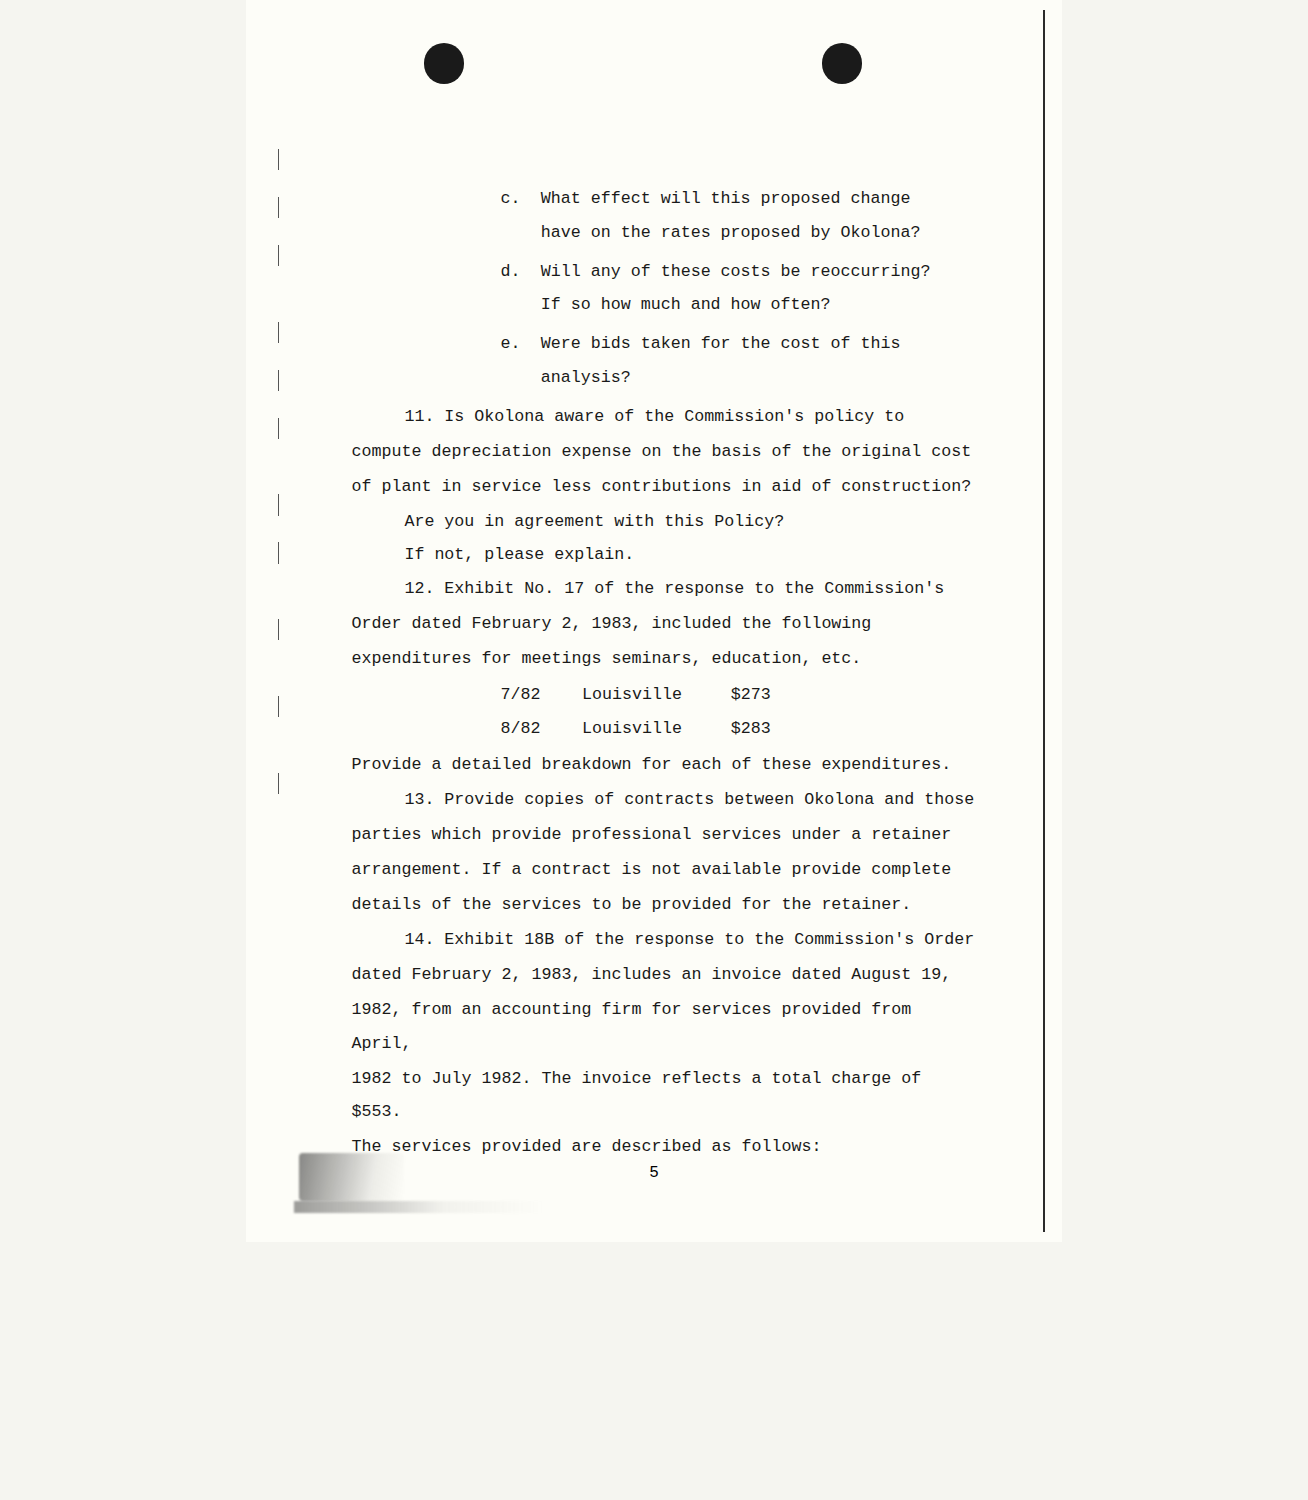c.
What effect will this proposed change
have on the rates proposed by Okolona?
d.
Will any of these costs be reoccurring?
If so how much and how often?
e.
Were bids taken for the cost of this
analysis?
11. Is Okolona aware of the Commission's policy to
compute depreciation expense on the basis of the original cost
of plant in service less contributions in aid of construction?
Are you in agreement with this Policy?
If not, please explain.
12. Exhibit No. 17 of the response to the Commission's
Order dated February 2, 1983, included the following
expenditures for meetings seminars, education, etc.
7/82
Louisville
$273
8/82
Louisville
$283
Provide a detailed breakdown for each of these expenditures.
13. Provide copies of contracts between Okolona and those
parties which provide professional services under a retainer
arrangement. If a contract is not available provide complete
details of the services to be provided for the retainer.
14. Exhibit 18B of the response to the Commission's Order
dated February 2, 1983, includes an invoice dated August 19,
1982, from an accounting firm for services provided from April,
1982 to July 1982. The invoice reflects a total charge of $553.
The services provided are described as follows:
5